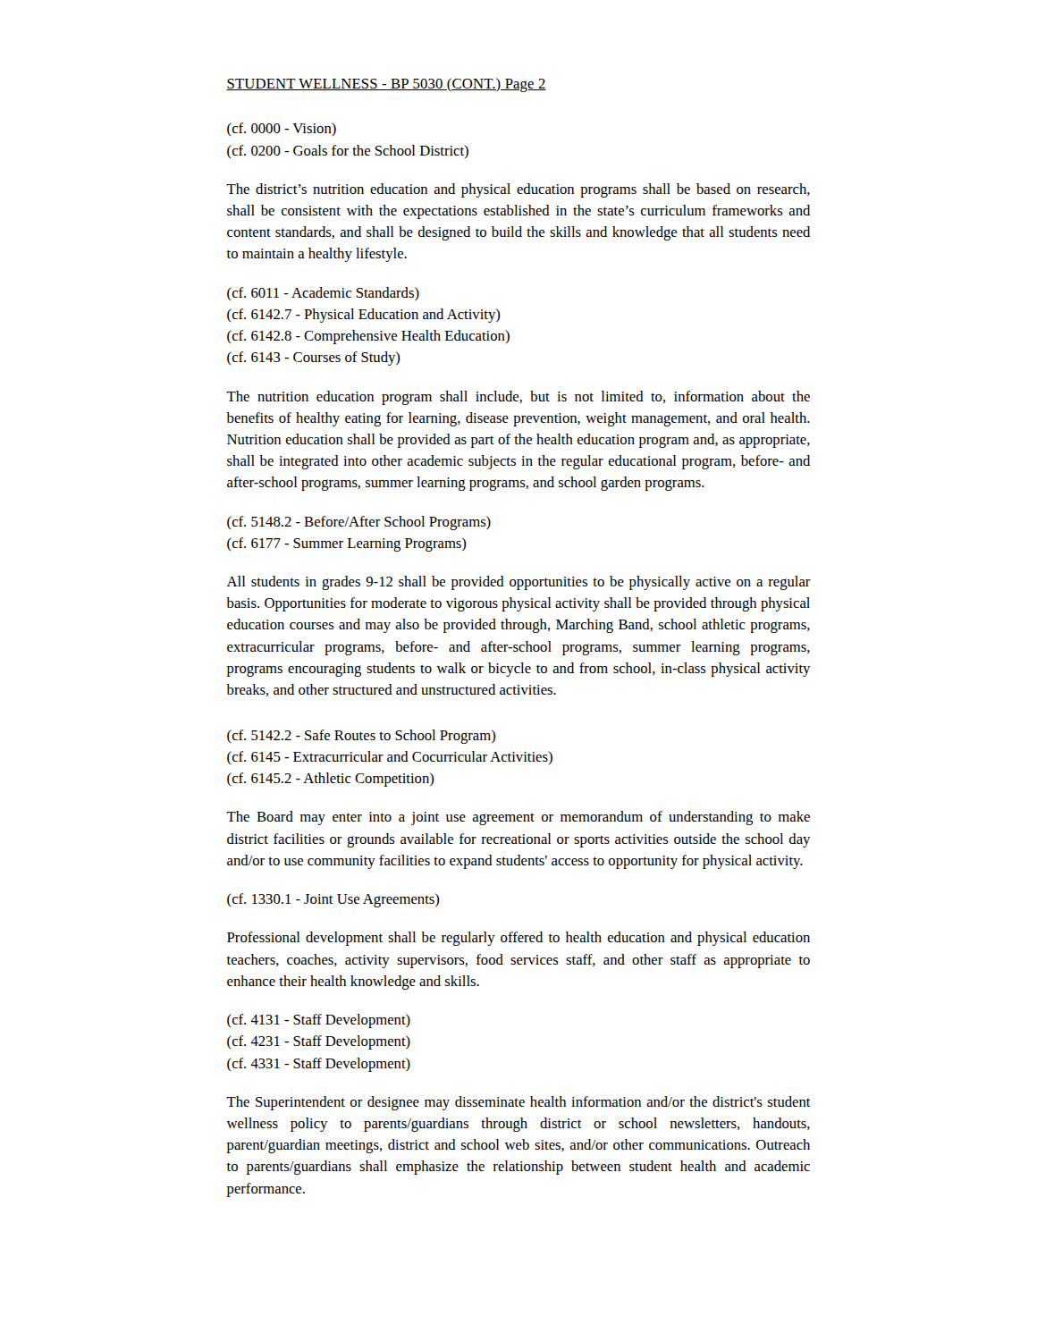STUDENT WELLNESS - BP 5030 (CONT.) Page 2
(cf. 0000 - Vision)
(cf. 0200 - Goals for the School District)
The district’s nutrition education and physical education programs shall be based on research, shall be consistent with the expectations established in the state’s curriculum frameworks and content standards, and shall be designed to build the skills and knowledge that all students need to maintain a healthy lifestyle.
(cf. 6011 - Academic Standards)
(cf. 6142.7 - Physical Education and Activity)
(cf. 6142.8 - Comprehensive Health Education)
(cf. 6143 - Courses of Study)
The nutrition education program shall include, but is not limited to, information about the benefits of healthy eating for learning, disease prevention, weight management, and oral health. Nutrition education shall be provided as part of the health education program and, as appropriate, shall be integrated into other academic subjects in the regular educational program, before- and after-school programs, summer learning programs, and school garden programs.
(cf. 5148.2 - Before/After School Programs)
(cf. 6177 - Summer Learning Programs)
All students in grades 9-12 shall be provided opportunities to be physically active on a regular basis. Opportunities for moderate to vigorous physical activity shall be provided through physical education courses and may also be provided through, Marching Band, school athletic programs, extracurricular programs, before- and after-school programs, summer learning programs, programs encouraging students to walk or bicycle to and from school, in-class physical activity breaks, and other structured and unstructured activities.
(cf. 5142.2 - Safe Routes to School Program)
(cf. 6145 - Extracurricular and Cocurricular Activities)
(cf. 6145.2 - Athletic Competition)
The Board may enter into a joint use agreement or memorandum of understanding to make district facilities or grounds available for recreational or sports activities outside the school day and/or to use community facilities to expand students' access to opportunity for physical activity.
(cf. 1330.1 - Joint Use Agreements)
Professional development shall be regularly offered to health education and physical education teachers, coaches, activity supervisors, food services staff, and other staff as appropriate to enhance their health knowledge and skills.
(cf. 4131 - Staff Development)
(cf. 4231 - Staff Development)
(cf. 4331 - Staff Development)
The Superintendent or designee may disseminate health information and/or the district's student wellness policy to parents/guardians through district or school newsletters, handouts, parent/guardian meetings, district and school web sites, and/or other communications. Outreach to parents/guardians shall emphasize the relationship between student health and academic performance.